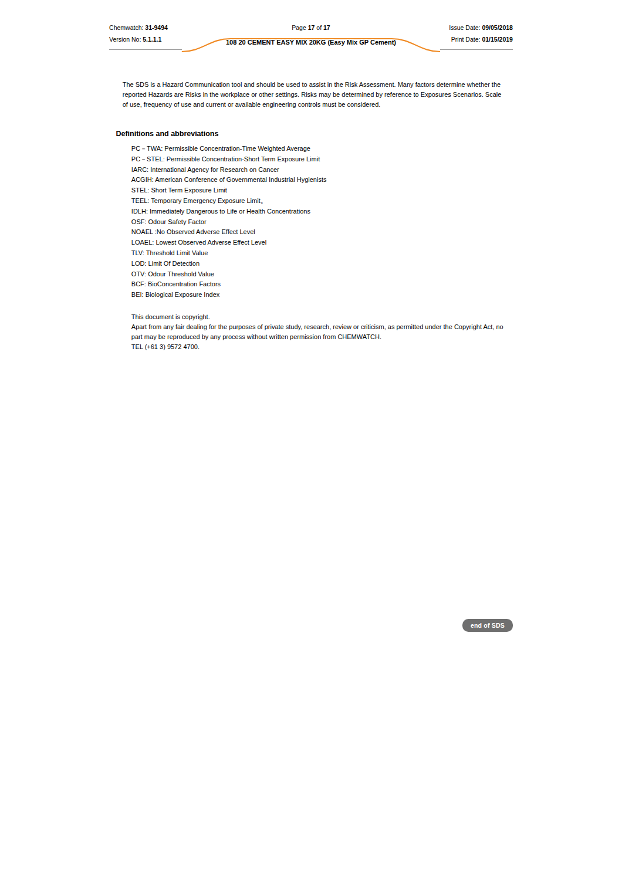Chemwatch: 31-9494
Version No: 5.1.1.1
Page 17 of 17
108 20 CEMENT EASY MIX 20KG (Easy Mix GP Cement)
Issue Date: 09/05/2018
Print Date: 01/15/2019
The SDS is a Hazard Communication tool and should be used to assist in the Risk Assessment. Many factors determine whether the reported Hazards are Risks in the workplace or other settings. Risks may be determined by reference to Exposures Scenarios. Scale of use, frequency of use and current or available engineering controls must be considered.
Definitions and abbreviations
PC－TWA: Permissible Concentration-Time Weighted Average
PC－STEL: Permissible Concentration-Short Term Exposure Limit
IARC: International Agency for Research on Cancer
ACGIH: American Conference of Governmental Industrial Hygienists
STEL: Short Term Exposure Limit
TEEL: Temporary Emergency Exposure Limit。
IDLH: Immediately Dangerous to Life or Health Concentrations
OSF: Odour Safety Factor
NOAEL :No Observed Adverse Effect Level
LOAEL: Lowest Observed Adverse Effect Level
TLV: Threshold Limit Value
LOD: Limit Of Detection
OTV: Odour Threshold Value
BCF: BioConcentration Factors
BEI: Biological Exposure Index
This document is copyright.
Apart from any fair dealing for the purposes of private study, research, review or criticism, as permitted under the Copyright Act, no part may be reproduced by any process without written permission from CHEMWATCH.
TEL (+61 3) 9572 4700.
end of SDS